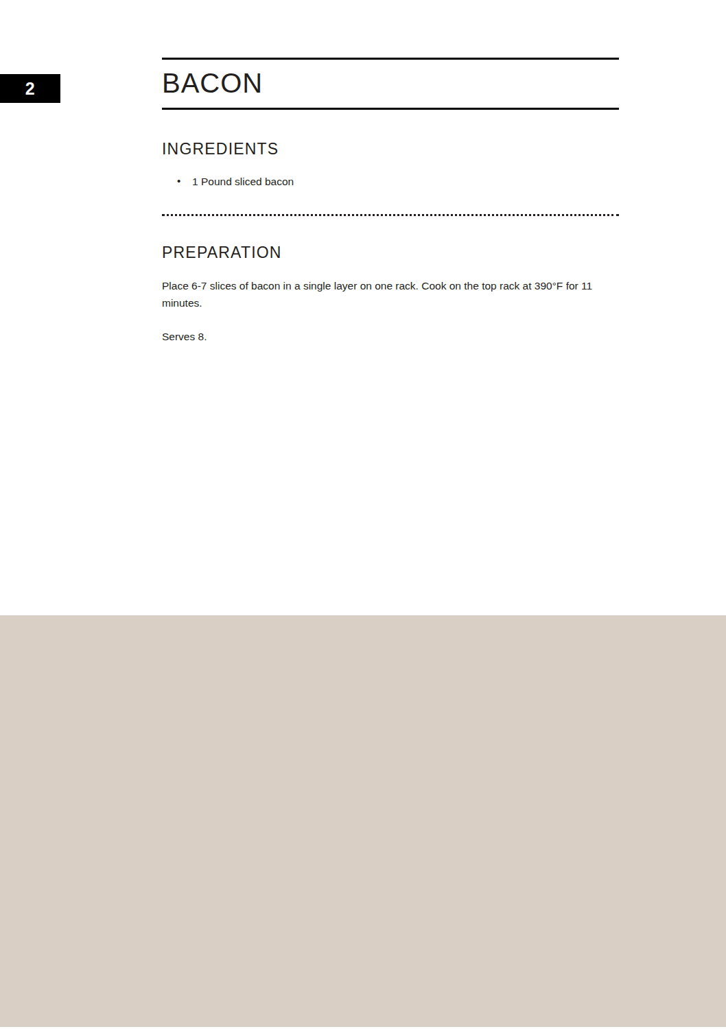2
Bacon
Ingredients
1 Pound sliced bacon
Preparation
Place 6-7 slices of bacon in a single layer on one rack. Cook on the top rack at 390°F for 11 minutes.
Serves 8.